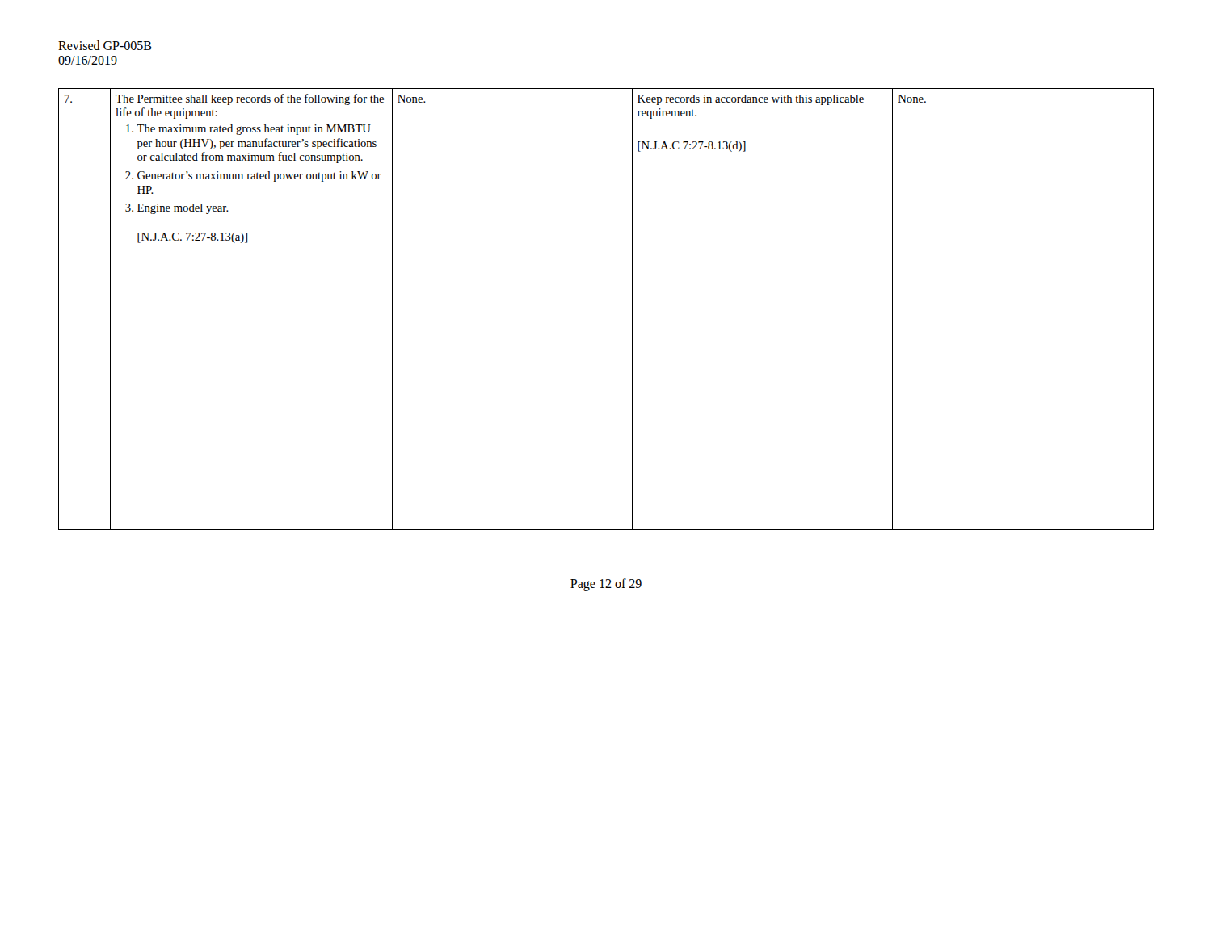Revised GP-005B
09/16/2019
| 7. | The Permittee shall keep records of the following for the life of the equipment: The maximum rated gross heat input in MMBTU per hour (HHV), per manufacturer’s specifications or calculated from maximum fuel consumption. Generator’s maximum rated power output in kW or HP. Engine model year. [N.J.A.C. 7:27-8.13(a)] | None. | Keep records in accordance with this applicable requirement. [N.J.A.C 7:27-8.13(d)] | None. |
Page 12 of 29